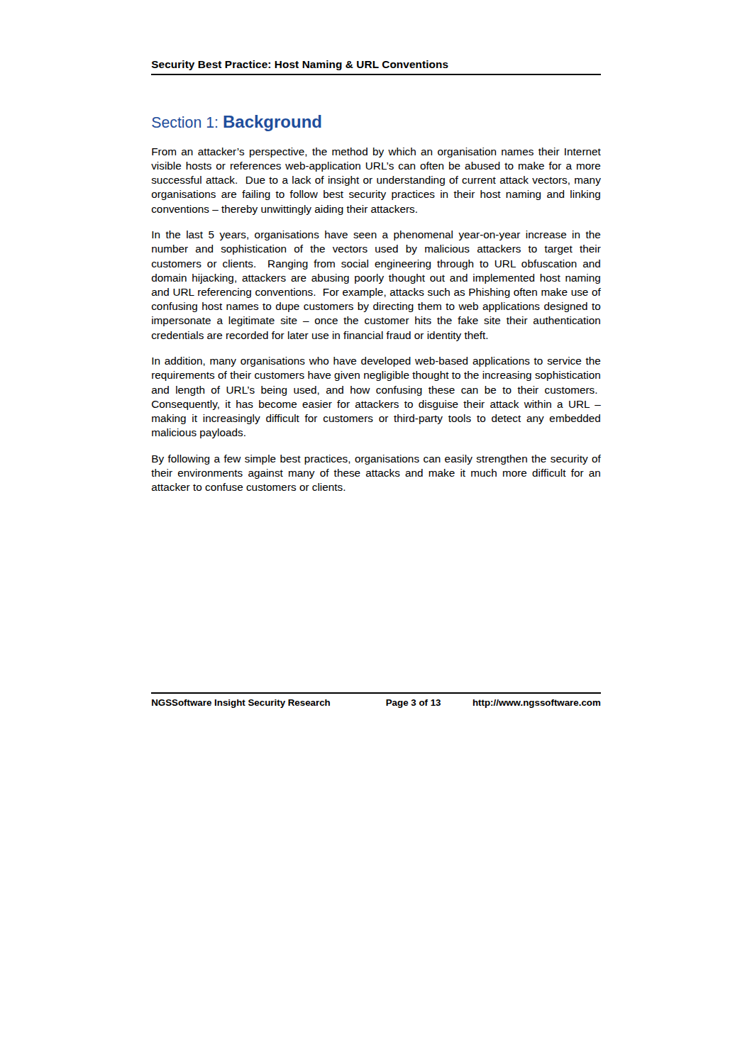Security Best Practice: Host Naming & URL Conventions
Section 1: Background
From an attacker’s perspective, the method by which an organisation names their Internet visible hosts or references web-application URL’s can often be abused to make for a more successful attack. Due to a lack of insight or understanding of current attack vectors, many organisations are failing to follow best security practices in their host naming and linking conventions – thereby unwittingly aiding their attackers.
In the last 5 years, organisations have seen a phenomenal year-on-year increase in the number and sophistication of the vectors used by malicious attackers to target their customers or clients. Ranging from social engineering through to URL obfuscation and domain hijacking, attackers are abusing poorly thought out and implemented host naming and URL referencing conventions. For example, attacks such as Phishing often make use of confusing host names to dupe customers by directing them to web applications designed to impersonate a legitimate site – once the customer hits the fake site their authentication credentials are recorded for later use in financial fraud or identity theft.
In addition, many organisations who have developed web-based applications to service the requirements of their customers have given negligible thought to the increasing sophistication and length of URL’s being used, and how confusing these can be to their customers. Consequently, it has become easier for attackers to disguise their attack within a URL – making it increasingly difficult for customers or third-party tools to detect any embedded malicious payloads.
By following a few simple best practices, organisations can easily strengthen the security of their environments against many of these attacks and make it much more difficult for an attacker to confuse customers or clients.
NGSSoftware Insight Security Research
Page 3 of 13
http://www.ngssoftware.com